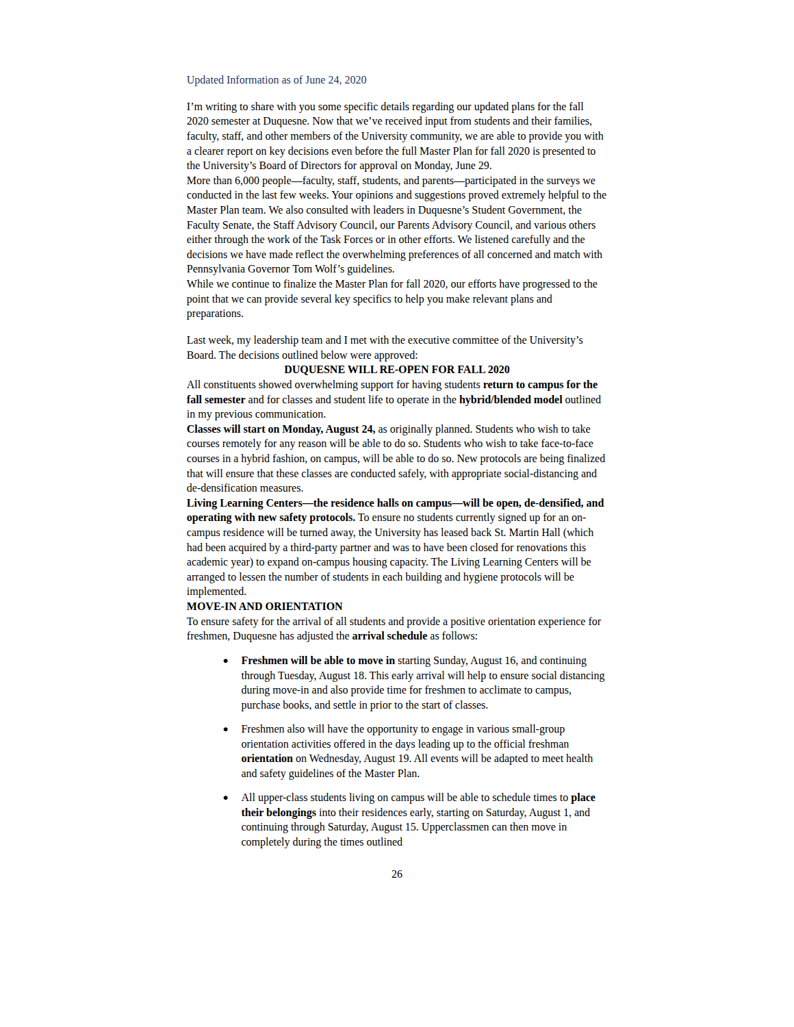Updated Information as of June 24, 2020
I’m writing to share with you some specific details regarding our updated plans for the fall 2020 semester at Duquesne. Now that we’ve received input from students and their families, faculty, staff, and other members of the University community, we are able to provide you with a clearer report on key decisions even before the full Master Plan for fall 2020 is presented to the University’s Board of Directors for approval on Monday, June 29.
More than 6,000 people—faculty, staff, students, and parents—participated in the surveys we conducted in the last few weeks. Your opinions and suggestions proved extremely helpful to the Master Plan team. We also consulted with leaders in Duquesne’s Student Government, the Faculty Senate, the Staff Advisory Council, our Parents Advisory Council, and various others either through the work of the Task Forces or in other efforts. We listened carefully and the decisions we have made reflect the overwhelming preferences of all concerned and match with Pennsylvania Governor Tom Wolf’s guidelines.
While we continue to finalize the Master Plan for fall 2020, our efforts have progressed to the point that we can provide several key specifics to help you make relevant plans and preparations.
Last week, my leadership team and I met with the executive committee of the University’s Board. The decisions outlined below were approved:
DUQUESNE WILL RE-OPEN FOR FALL 2020
All constituents showed overwhelming support for having students return to campus for the fall semester and for classes and student life to operate in the hybrid/blended model outlined in my previous communication.
Classes will start on Monday, August 24, as originally planned. Students who wish to take courses remotely for any reason will be able to do so. Students who wish to take face-to-face courses in a hybrid fashion, on campus, will be able to do so. New protocols are being finalized that will ensure that these classes are conducted safely, with appropriate social-distancing and de-densification measures.
Living Learning Centers—the residence halls on campus—will be open, de-densified, and operating with new safety protocols. To ensure no students currently signed up for an on-campus residence will be turned away, the University has leased back St. Martin Hall (which had been acquired by a third-party partner and was to have been closed for renovations this academic year) to expand on-campus housing capacity. The Living Learning Centers will be arranged to lessen the number of students in each building and hygiene protocols will be implemented.
MOVE-IN AND ORIENTATION
To ensure safety for the arrival of all students and provide a positive orientation experience for freshmen, Duquesne has adjusted the arrival schedule as follows:
Freshmen will be able to move in starting Sunday, August 16, and continuing through Tuesday, August 18. This early arrival will help to ensure social distancing during move-in and also provide time for freshmen to acclimate to campus, purchase books, and settle in prior to the start of classes.
Freshmen also will have the opportunity to engage in various small-group orientation activities offered in the days leading up to the official freshman orientation on Wednesday, August 19. All events will be adapted to meet health and safety guidelines of the Master Plan.
All upper-class students living on campus will be able to schedule times to place their belongings into their residences early, starting on Saturday, August 1, and continuing through Saturday, August 15. Upperclassmen can then move in completely during the times outlined
26